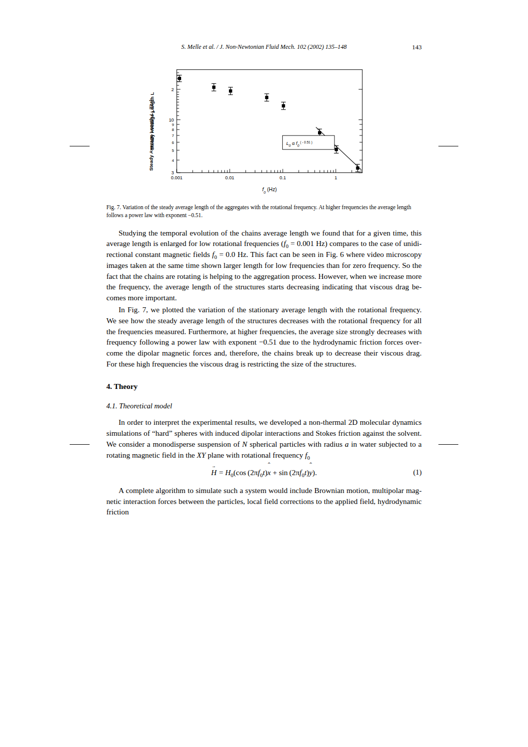S. Melle et al. / J. Non-Newtonian Fluid Mech. 102 (2002) 135–148 143
Steady Average Length L placeholder x hidden Steady Average Length L0 /(2a) 3 4 5 6 7 8 9 10 2 0.001 0.01 0.1 1 f0 (Hz) L0 α f0 ( - 0.51 )
Fig. 7. Variation of the steady average length of the aggregates with the rotational frequency. At higher frequencies the average length follows a power law with exponent −0.51.
Studying the temporal evolution of the chains average length we found that for a given time, this average length is enlarged for low rotational frequencies (f0 = 0.001 Hz) compares to the case of unidirectional constant magnetic fields f0 = 0.0 Hz. This fact can be seen in Fig. 6 where video microscopy images taken at the same time shown larger length for low frequencies than for zero frequency. So the fact that the chains are rotating is helping to the aggregation process. However, when we increase more the frequency, the average length of the structures starts decreasing indicating that viscous drag becomes more important.
In Fig. 7, we plotted the variation of the stationary average length with the rotational frequency. We see how the steady average length of the structures decreases with the rotational frequency for all the frequencies measured. Furthermore, at higher frequencies, the average size strongly decreases with frequency following a power law with exponent −0.51 due to the hydrodynamic friction forces overcome the dipolar magnetic forces and, therefore, the chains break up to decrease their viscous drag. For these high frequencies the viscous drag is restricting the size of the structures.
4. Theory
4.1. Theoretical model
In order to interpret the experimental results, we developed a non-thermal 2D molecular dynamics simulations of “hard” spheres with induced dipolar interactions and Stokes friction against the solvent. We consider a monodisperse suspension of N spherical particles with radius a in water subjected to a rotating magnetic field in the XY plane with rotational frequency f0
H = H0(cos (2πf0t)x + sin (2πf0t)y).
(1)
A complete algorithm to simulate such a system would include Brownian motion, multipolar magnetic interaction forces between the particles, local field corrections to the applied field, hydrodynamic friction